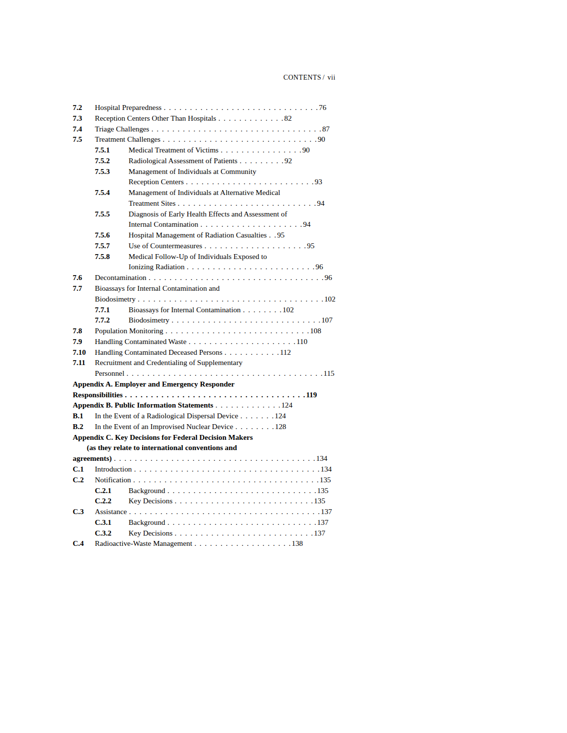CONTENTS/vii
| 7.2 | Hospital Preparedness . . . . . . . . . . . . . . . . . . . . . . . . . . . . . . 76 |
| 7.3 | Reception Centers Other Than Hospitals . . . . . . . . . . . . . 82 |
| 7.4 | Triage Challenges . . . . . . . . . . . . . . . . . . . . . . . . . . . . . . . . . 87 |
| 7.5 | Treatment Challenges . . . . . . . . . . . . . . . . . . . . . . . . . . . . . . 90 |
| | / 7.5.1 / Medical Treatment of Victims . . . . . . . . . . . . . . . . 90 / / 7.5.2 / Radiological Assessment of Patients . . . . . . . . . 92 / / 7.5.3 / Management of Individuals at Community Reception Centers . . . . . . . . . . . . . . . . . . . . . . . . . 93 / / 7.5.4 / Management of Individuals at Alternative Medical Treatment Sites . . . . . . . . . . . . . . . . . . . . . . . . . . . 94 / / 7.5.5 / Diagnosis of Early Health Effects and Assessment of Internal Contamination . . . . . . . . . . . . . . . . . . . . 94 / / 7.5.6 / Hospital Management of Radiation Casualties . . 95 / / 7.5.7 / Use of Countermeasures . . . . . . . . . . . . . . . . . . . . 95 / / 7.5.8 / Medical Follow-Up of Individuals Exposed to Ionizing Radiation . . . . . . . . . . . . . . . . . . . . . . . . . 96 / |
| 7.6 | Decontamination . . . . . . . . . . . . . . . . . . . . . . . . . . . . . . . . . . 96 |
| 7.7 | Bioassays for Internal Contamination and Biodosimetry . . . . . . . . . . . . . . . . . . . . . . . . . . . . . . . . . . . . 102 |
| | / 7.7.1 / Bioassays for Internal Contamination . . . . . . . . 102 / / 7.7.2 / Biodosimetry . . . . . . . . . . . . . . . . . . . . . . . . . . . . . 107 / |
| 7.8 | Population Monitoring . . . . . . . . . . . . . . . . . . . . . . . . . . . . 108 |
| 7.9 | Handling Contaminated Waste . . . . . . . . . . . . . . . . . . . . . 110 |
| 7.10 | Handling Contaminated Deceased Persons . . . . . . . . . . . 112 |
| 7.11 | Recruitment and Credentialing of Supplementary Personnel . . . . . . . . . . . . . . . . . . . . . . . . . . . . . . . . . . . . . . 115 |
| Appendix A. Employer and Emergency Responder Responsibilities . . . . . . . . . . . . . . . . . . . . . . . . . . . . . . . . . . . 119 |
| Appendix B. Public Information Statements . . . . . . . . . . . . . 124 |
| B.1 | In the Event of a Radiological Dispersal Device . . . . . . . 124 |
| B.2 | In the Event of an Improvised Nuclear Device . . . . . . . . 128 |
| Appendix C. Key Decisions for Federal Decision Makers (as they relate to international conventions and agreements) . . . . . . . . . . . . . . . . . . . . . . . . . . . . . . . . . . . . . . . 134 |
| C.1 | Introduction . . . . . . . . . . . . . . . . . . . . . . . . . . . . . . . . . . . . 134 |
| C.2 | Notification . . . . . . . . . . . . . . . . . . . . . . . . . . . . . . . . . . . . 135 |
| | / C.2.1 / Background . . . . . . . . . . . . . . . . . . . . . . . . . . . . . 135 / / C.2.2 / Key Decisions . . . . . . . . . . . . . . . . . . . . . . . . . . . 135 / |
| C.3 | Assistance . . . . . . . . . . . . . . . . . . . . . . . . . . . . . . . . . . . . . 137 |
| | / C.3.1 / Background . . . . . . . . . . . . . . . . . . . . . . . . . . . . . 137 / / C.3.2 / Key Decisions . . . . . . . . . . . . . . . . . . . . . . . . . . . 137 / |
| C.4 | Radioactive-Waste Management . . . . . . . . . . . . . . . . . . . 138 |